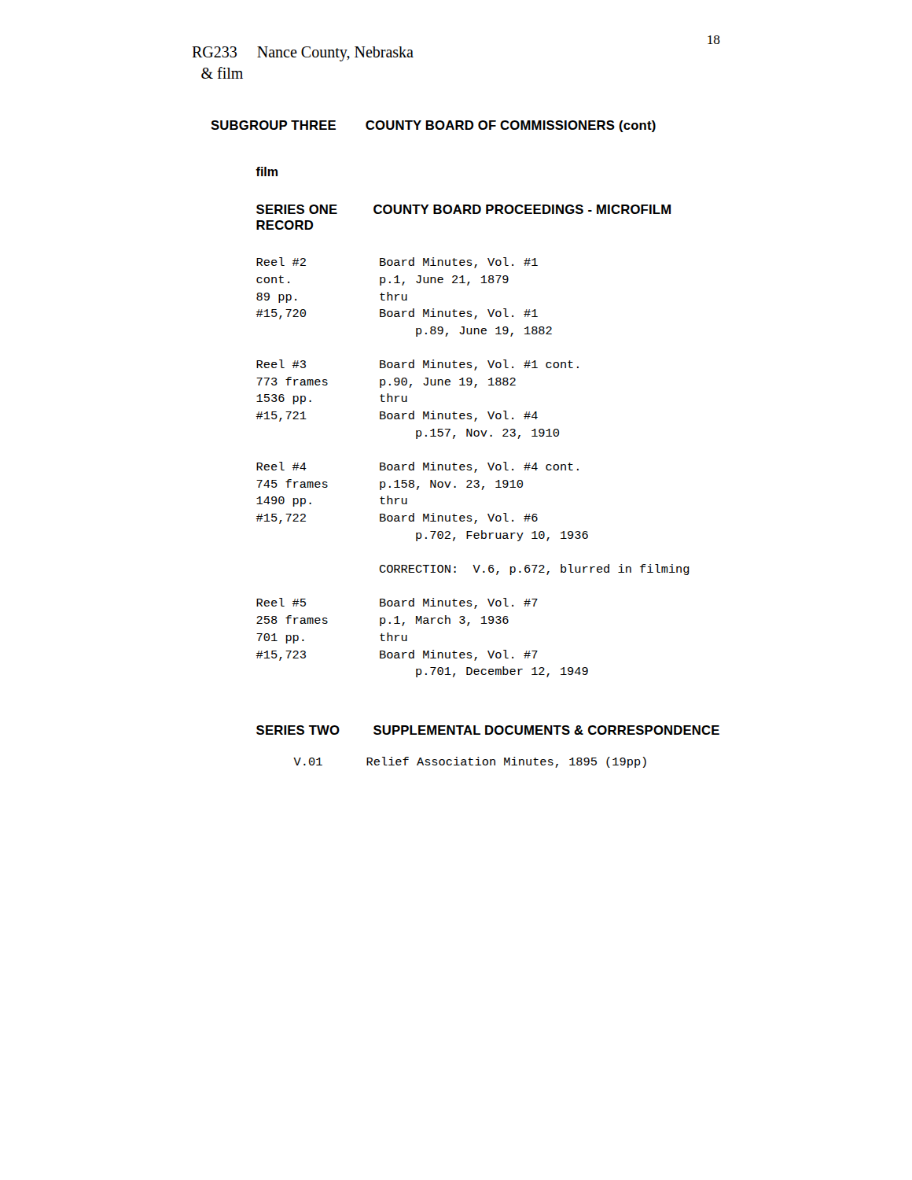18
RG233 Nance County, Nebraska
& film
SUBGROUP THREECOUNTY BOARD OF COMMISSIONERS (cont)
film
SERIES ONECOUNTY BOARD PROCEEDINGS - MICROFILM RECORD
Reel #2 Board Minutes, Vol. #1 cont. p.1, June 21, 1879 89 pp. thru #15,720 Board Minutes, Vol. #1 p.89, June 19, 1882
Reel #3 Board Minutes, Vol. #1 cont. 773 frames p.90, June 19, 1882 1536 pp. thru #15,721 Board Minutes, Vol. #4 p.157, Nov. 23, 1910
Reel #4 Board Minutes, Vol. #4 cont. 745 frames p.158, Nov. 23, 1910 1490 pp. thru #15,722 Board Minutes, Vol. #6 p.702, February 10, 1936 CORRECTION: V.6, p.672, blurred in filming
Reel #5 Board Minutes, Vol. #7 258 frames p.1, March 3, 1936 701 pp. thru #15,723 Board Minutes, Vol. #7 p.701, December 12, 1949
SERIES TWOSUPPLEMENTAL DOCUMENTS & CORRESPONDENCE
V.01 Relief Association Minutes, 1895 (19pp)